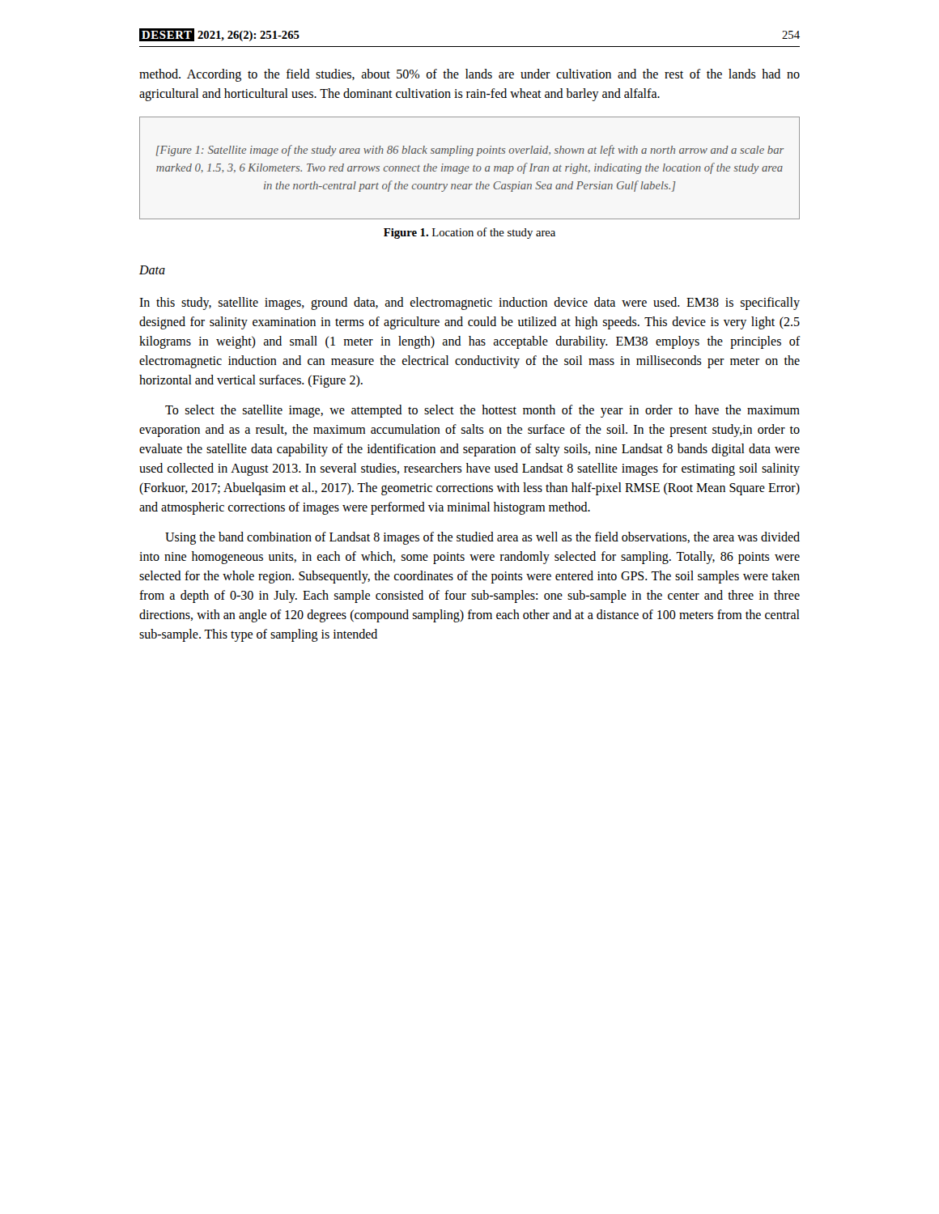DESERT 2021, 26(2): 251-265 254
method. According to the field studies, about 50% of the lands are under cultivation and the rest of the lands had no agricultural and horticultural uses. The dominant cultivation is rain-fed wheat and barley and alfalfa.
[Figure 1: Satellite image of the study area with 86 black sampling points overlaid, shown at left with a north arrow and a scale bar marked 0, 1.5, 3, 6 Kilometers. Two red arrows connect the image to a map of Iran at right, indicating the location of the study area in the north-central part of the country near the Caspian Sea and Persian Gulf labels.]
Figure 1. Location of the study area
Data
In this study, satellite images, ground data, and electromagnetic induction device data were used. EM38 is specifically designed for salinity examination in terms of agriculture and could be utilized at high speeds. This device is very light (2.5 kilograms in weight) and small (1 meter in length) and has acceptable durability. EM38 employs the principles of electromagnetic induction and can measure the electrical conductivity of the soil mass in milliseconds per meter on the horizontal and vertical surfaces. (Figure 2).
To select the satellite image, we attempted to select the hottest month of the year in order to have the maximum evaporation and as a result, the maximum accumulation of salts on the surface of the soil. In the present study,in order to evaluate the satellite data capability of the identification and separation of salty soils, nine Landsat 8 bands digital data were used collected in August 2013. In several studies, researchers have used Landsat 8 satellite images for estimating soil salinity (Forkuor, 2017; Abuelqasim et al., 2017). The geometric corrections with less than half-pixel RMSE (Root Mean Square Error) and atmospheric corrections of images were performed via minimal histogram method.
Using the band combination of Landsat 8 images of the studied area as well as the field observations, the area was divided into nine homogeneous units, in each of which, some points were randomly selected for sampling. Totally, 86 points were selected for the whole region. Subsequently, the coordinates of the points were entered into GPS. The soil samples were taken from a depth of 0-30 in July. Each sample consisted of four sub-samples: one sub-sample in the center and three in three directions, with an angle of 120 degrees (compound sampling) from each other and at a distance of 100 meters from the central sub-sample. This type of sampling is intended